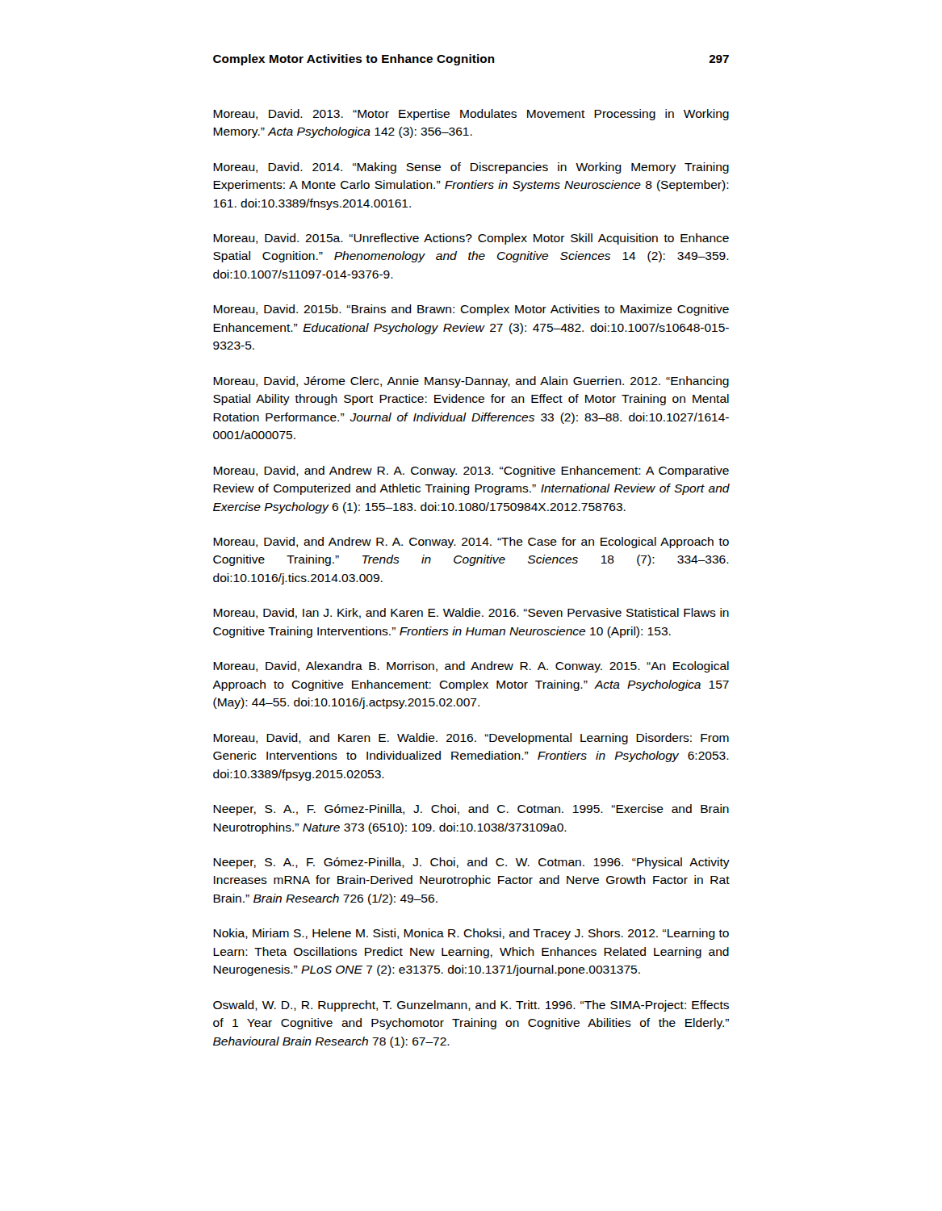Complex Motor Activities to Enhance Cognition 297
Moreau, David. 2013. “Motor Expertise Modulates Movement Processing in Working Memory.” Acta Psychologica 142 (3): 356–361.
Moreau, David. 2014. “Making Sense of Discrepancies in Working Memory Training Experiments: A Monte Carlo Simulation.” Frontiers in Systems Neuroscience 8 (September): 161. doi:10.3389/fnsys.2014.00161.
Moreau, David. 2015a. “Unreflective Actions? Complex Motor Skill Acquisition to Enhance Spatial Cognition.” Phenomenology and the Cognitive Sciences 14 (2): 349–359. doi:10.1007/s11097-014-9376-9.
Moreau, David. 2015b. “Brains and Brawn: Complex Motor Activities to Maximize Cognitive Enhancement.” Educational Psychology Review 27 (3): 475–482. doi:10.1007/s10648-015-9323-5.
Moreau, David, Jérome Clerc, Annie Mansy-Dannay, and Alain Guerrien. 2012. “Enhancing Spatial Ability through Sport Practice: Evidence for an Effect of Motor Training on Mental Rotation Performance.” Journal of Individual Differences 33 (2): 83–88. doi:10.1027/1614-0001/a000075.
Moreau, David, and Andrew R. A. Conway. 2013. “Cognitive Enhancement: A Comparative Review of Computerized and Athletic Training Programs.” International Review of Sport and Exercise Psychology 6 (1): 155–183. doi:10.1080/1750984X.2012.758763.
Moreau, David, and Andrew R. A. Conway. 2014. “The Case for an Ecological Approach to Cognitive Training.” Trends in Cognitive Sciences 18 (7): 334–336. doi:10.1016/j.tics.2014.03.009.
Moreau, David, Ian J. Kirk, and Karen E. Waldie. 2016. “Seven Pervasive Statistical Flaws in Cognitive Training Interventions.” Frontiers in Human Neuroscience 10 (April): 153.
Moreau, David, Alexandra B. Morrison, and Andrew R. A. Conway. 2015. “An Ecological Approach to Cognitive Enhancement: Complex Motor Training.” Acta Psychologica 157 (May): 44–55. doi:10.1016/j.actpsy.2015.02.007.
Moreau, David, and Karen E. Waldie. 2016. “Developmental Learning Disorders: From Generic Interventions to Individualized Remediation.” Frontiers in Psychology 6:2053. doi:10.3389/fpsyg.2015.02053.
Neeper, S. A., F. Gómez-Pinilla, J. Choi, and C. Cotman. 1995. “Exercise and Brain Neurotrophins.” Nature 373 (6510): 109. doi:10.1038/373109a0.
Neeper, S. A., F. Gómez-Pinilla, J. Choi, and C. W. Cotman. 1996. “Physical Activity Increases mRNA for Brain-Derived Neurotrophic Factor and Nerve Growth Factor in Rat Brain.” Brain Research 726 (1/2): 49–56.
Nokia, Miriam S., Helene M. Sisti, Monica R. Choksi, and Tracey J. Shors. 2012. “Learning to Learn: Theta Oscillations Predict New Learning, Which Enhances Related Learning and Neurogenesis.” PLoS ONE 7 (2): e31375. doi:10.1371/journal.pone.0031375.
Oswald, W. D., R. Rupprecht, T. Gunzelmann, and K. Tritt. 1996. “The SIMA-Project: Effects of 1 Year Cognitive and Psychomotor Training on Cognitive Abilities of the Elderly.” Behavioural Brain Research 78 (1): 67–72.